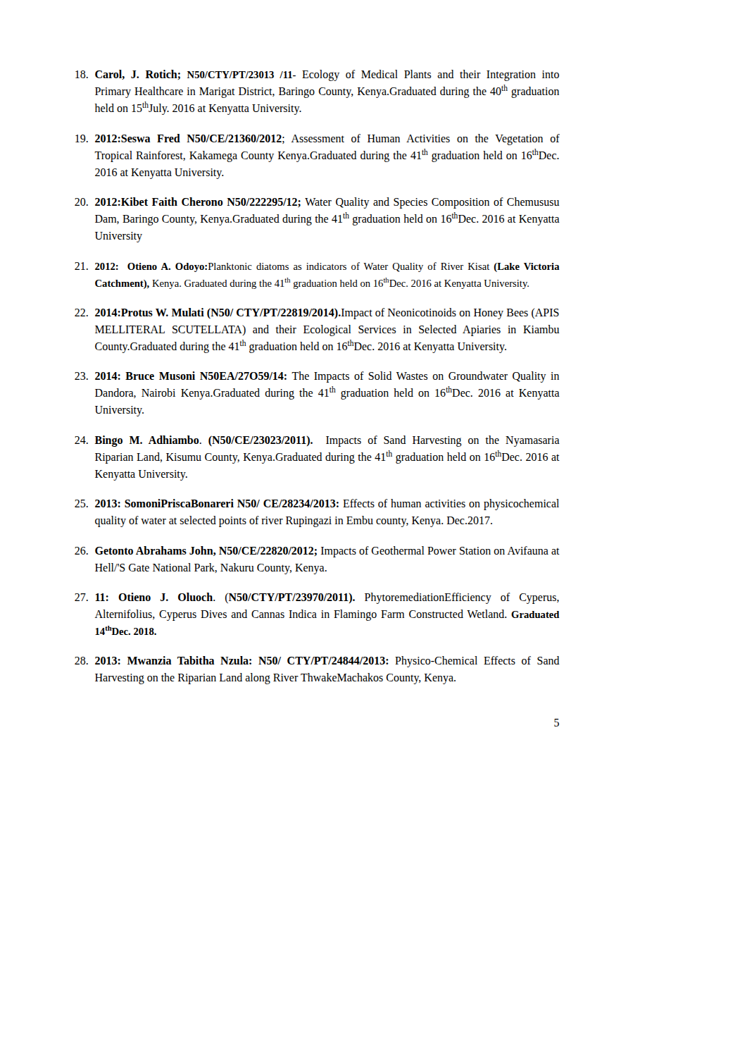Carol, J. Rotich; N50/CTY/PT/23013 /11- Ecology of Medical Plants and their Integration into Primary Healthcare in Marigat District, Baringo County, Kenya.Graduated during the 40th graduation held on 15thJuly. 2016 at Kenyatta University.
2012:Seswa Fred N50/CE/21360/2012; Assessment of Human Activities on the Vegetation of Tropical Rainforest, Kakamega County Kenya.Graduated during the 41th graduation held on 16thDec. 2016 at Kenyatta University.
2012:Kibet Faith Cherono N50/222295/12; Water Quality and Species Composition of Chemususu Dam, Baringo County, Kenya.Graduated during the 41th graduation held on 16thDec. 2016 at Kenyatta University
2012: Otieno A. Odoyo: Planktonic diatoms as indicators of Water Quality of River Kisat (Lake Victoria Catchment), Kenya. Graduated during the 41th graduation held on 16thDec. 2016 at Kenyatta University.
2014:Protus W. Mulati (N50/ CTY/PT/22819/2014). Impact of Neonicotinoids on Honey Bees (APIS MELLITERAL SCUTELLATA) and their Ecological Services in Selected Apiaries in Kiambu County.Graduated during the 41th graduation held on 16thDec. 2016 at Kenyatta University.
2014: Bruce Musoni N50EA/27O59/14: The Impacts of Solid Wastes on Groundwater Quality in Dandora, Nairobi Kenya.Graduated during the 41th graduation held on 16thDec. 2016 at Kenyatta University.
Bingo M. Adhiambo. (N50/CE/23023/2011). Impacts of Sand Harvesting on the Nyamasaria Riparian Land, Kisumu County, Kenya.Graduated during the 41th graduation held on 16thDec. 2016 at Kenyatta University.
2013: SomoniPriscaBonareri N50/ CE/28234/2013: Effects of human activities on physicochemical quality of water at selected points of river Rupingazi in Embu county, Kenya. Dec.2017.
Getonto Abrahams John, N50/CE/22820/2012; Impacts of Geothermal Power Station on Avifauna at Hell/'S Gate National Park, Nakuru County, Kenya.
11: Otieno J. Oluoch. (N50/CTY/PT/23970/2011). PhytoremediationEfficiency of Cyperus, Alternifolius, Cyperus Dives and Cannas Indica in Flamingo Farm Constructed Wetland. Graduated 14thDec. 2018.
2013: Mwanzia Tabitha Nzula: N50/ CTY/PT/24844/2013: Physico-Chemical Effects of Sand Harvesting on the Riparian Land along River ThwakeMachakos County, Kenya.
5